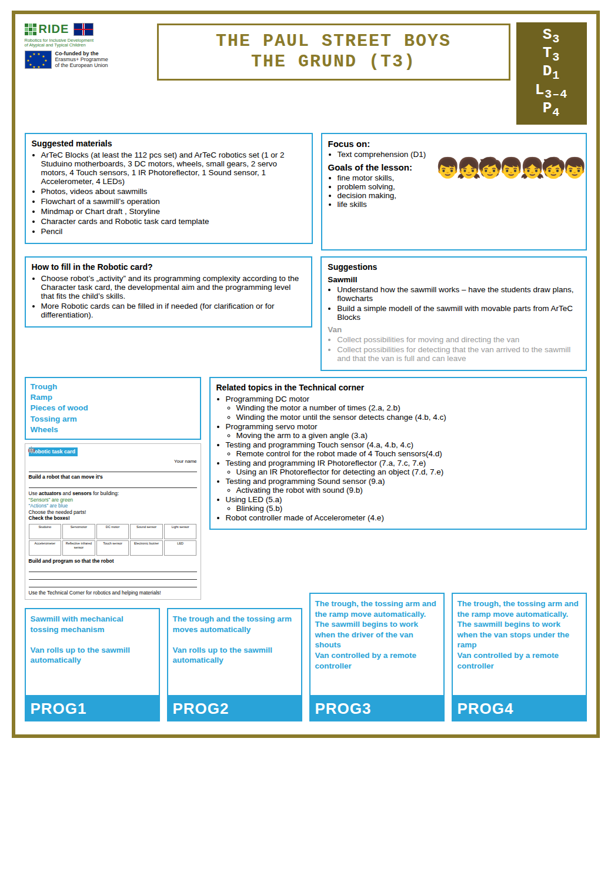RIDE
Robotics for Inclusive Development
of Atypical and Typical Children
★ ★ ★ ★ ★ ★ ★ ★ ★ ★
Co-funded by the Erasmus+ Programme
of the European Union
The Paul Street Boys
The Grund (T3)
S3 T3 D1 L3–4 P4
Suggested materials
ArTeC Blocks (at least the 112 pcs set) and ArTeC robotics set (1 or 2 Studuino motherboards, 3 DC motors, wheels, small gears, 2 servo motors, 4 Touch sensors, 1 IR Photoreflector, 1 Sound sensor, 1 Accelerometer, 4 LEDs)
Photos, videos about sawmills
Flowchart of a sawmill’s operation
Mindmap or Chart draft , Storyline
Character cards and Robotic task card template
Pencil
Focus on:
Text comprehension (D1)
Goals of the lesson:
fine motor skills,
problem solving,
decision making,
life skills
👦👧🧒👦👧🧒👦
How to fill in the Robotic card?
Choose robot’s „activity” and its programming complexity according to the Character task card, the developmental aim and the programming level that fits the child’s skills.
More Robotic cards can be filled in if needed (for clarification or for differentiation).
Suggestions
Sawmill
Understand how the sawmill works – have the students draw plans, flowcharts
Build a simple modell of the sawmill with movable parts from ArTeC Blocks
Van
Collect possibilities for moving and directing the van
Collect possibilities for detecting that the van arrived to the sawmill and that the van is full and can leave
Trough
Ramp
Pieces of wood
Tossing arm
Wheels
🤖 Robotic task card
Your name
Build a robot that can move it’s
Use actuators and sensors for building:
“Sensors” are green
“Actions” are blue
Choose the needed parts!
Check the boxes!
Studuino
Servomotor
DC motor
Sound sensor
Light sensor
Accelerometer
Reflective infrared sensor
Touch sensor
Electronic buzzer
LED
Build and program so that the robot
Use the Technical Corner for robotics and helping materials!
Related topics in the Technical corner
Programming DC motor
Winding the motor a number of times (2.a, 2.b)
Winding the motor until the sensor detects change (4.b, 4.c)
Programming servo motor
Moving the arm to a given angle (3.a)
Testing and programming Touch sensor (4.a, 4.b, 4.c)
Remote control for the robot made of 4 Touch sensors(4.d)
Testing and programming IR Photoreflector (7.a, 7.c, 7.e)
Using an IR Photoreflector for detecting an object (7.d, 7.e)
Testing and programming Sound sensor (9.a)
Activating the robot with sound (9.b)
Using LED (5.a)
Blinking (5.b)
Robot controller made of Accelerometer (4.e)
Sawmill with mechanical tossing mechanism
Van rolls up to the sawmill automatically
PROG1
The trough and the tossing arm moves automatically
Van rolls up to the sawmill automatically
PROG2
The trough, the tossing arm and the ramp move automatically. The sawmill begins to work when the driver of the van shouts
Van controlled by a remote controller
PROG3
The trough, the tossing arm and the ramp move automatically. The sawmill begins to work when the van stops under the ramp
Van controlled by a remote controller
PROG4